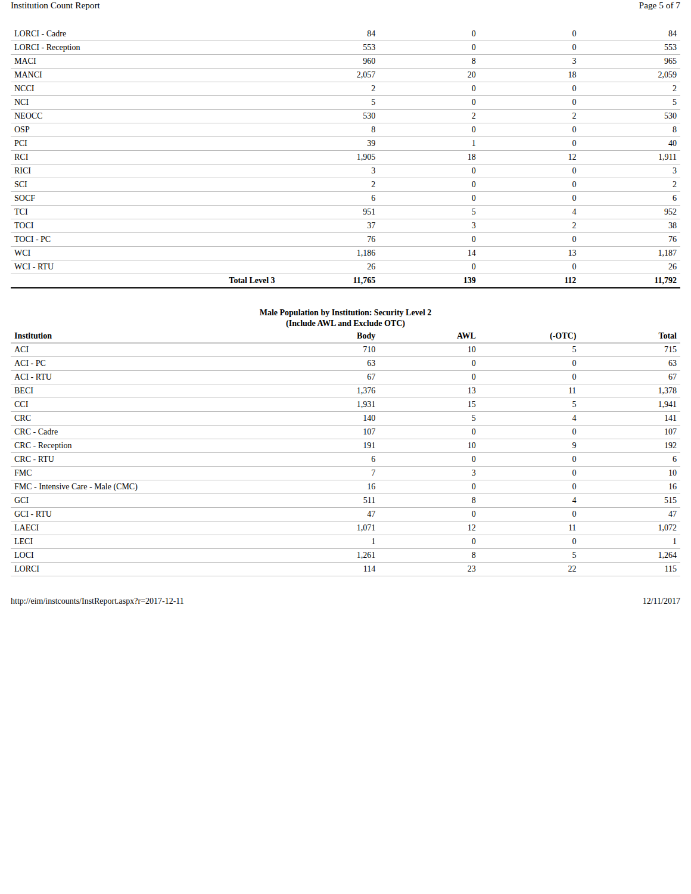Institution Count Report Page 5 of 7
| LORCI - Cadre | 84 | 0 | 0 | 84 |
| LORCI - Reception | 553 | 0 | 0 | 553 |
| MACI | 960 | 8 | 3 | 965 |
| MANCI | 2,057 | 20 | 18 | 2,059 |
| NCCI | 2 | 0 | 0 | 2 |
| NCI | 5 | 0 | 0 | 5 |
| NEOCC | 530 | 2 | 2 | 530 |
| OSP | 8 | 0 | 0 | 8 |
| PCI | 39 | 1 | 0 | 40 |
| RCI | 1,905 | 18 | 12 | 1,911 |
| RICI | 3 | 0 | 0 | 3 |
| SCI | 2 | 0 | 0 | 2 |
| SOCF | 6 | 0 | 0 | 6 |
| TCI | 951 | 5 | 4 | 952 |
| TOCI | 37 | 3 | 2 | 38 |
| TOCI - PC | 76 | 0 | 0 | 76 |
| WCI | 1,186 | 14 | 13 | 1,187 |
| WCI - RTU | 26 | 0 | 0 | 26 |
| Total Level 3 | 11,765 | 139 | 112 | 11,792 |
Male Population by Institution: Security Level 2 (Include AWL and Exclude OTC)
| Institution | Body | AWL | (-OTC) | Total |
| --- | --- | --- | --- | --- |
| ACI | 710 | 10 | 5 | 715 |
| ACI - PC | 63 | 0 | 0 | 63 |
| ACI - RTU | 67 | 0 | 0 | 67 |
| BECI | 1,376 | 13 | 11 | 1,378 |
| CCI | 1,931 | 15 | 5 | 1,941 |
| CRC | 140 | 5 | 4 | 141 |
| CRC - Cadre | 107 | 0 | 0 | 107 |
| CRC - Reception | 191 | 10 | 9 | 192 |
| CRC - RTU | 6 | 0 | 0 | 6 |
| FMC | 7 | 3 | 0 | 10 |
| FMC - Intensive Care - Male (CMC) | 16 | 0 | 0 | 16 |
| GCI | 511 | 8 | 4 | 515 |
| GCI - RTU | 47 | 0 | 0 | 47 |
| LAECI | 1,071 | 12 | 11 | 1,072 |
| LECI | 1 | 0 | 0 | 1 |
| LOCI | 1,261 | 8 | 5 | 1,264 |
| LORCI | 114 | 23 | 22 | 115 |
http://eim/instcounts/InstReport.aspx?r=2017-12-11 12/11/2017